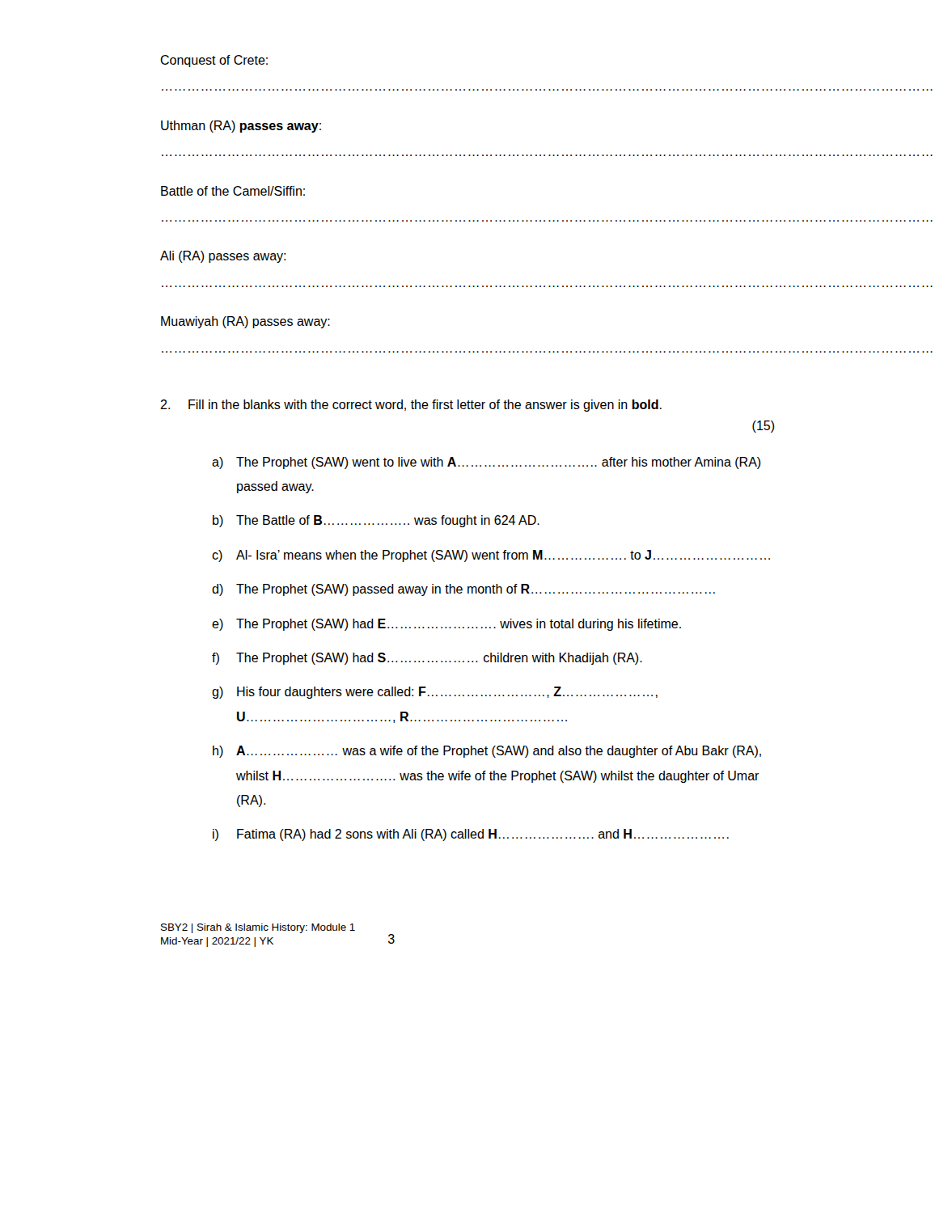Conquest of Crete:
……………………………………………………………………………………………………………………………………………………………
Uthman (RA) passes away:
……………………………………………………………………………………………………………………………………………………………
Battle of the Camel/Siffin:
……………………………………………………………………………………………………………………………………………………………
Ali (RA) passes away:
……………………………………………………………………………………………………………………………………………………………
Muawiyah (RA) passes away:
……………………………………………………………………………………………………………………………………………………………
Fill in the blanks with the correct word, the first letter of the answer is given in bold.
(15)
The Prophet (SAW) went to live with A………………………….. after his mother Amina (RA) passed away.
The Battle of B……………….. was fought in 624 AD.
Al- Isra’ means when the Prophet (SAW) went from M………………. to J………………………
The Prophet (SAW) passed away in the month of R……………………………………
The Prophet (SAW) had E……………………. wives in total during his lifetime.
The Prophet (SAW) had S………………… children with Khadijah (RA).
His four daughters were called: F………………………, Z…………………, U……………………………, R………………………………
A………………… was a wife of the Prophet (SAW) and also the daughter of Abu Bakr (RA), whilst H…………………….. was the wife of the Prophet (SAW) whilst the daughter of Umar (RA).
Fatima (RA) had 2 sons with Ali (RA) called H…………………. and H………………….
SBY2 | Sirah & Islamic History: Module 1
Mid-Year | 2021/22 | YK
3